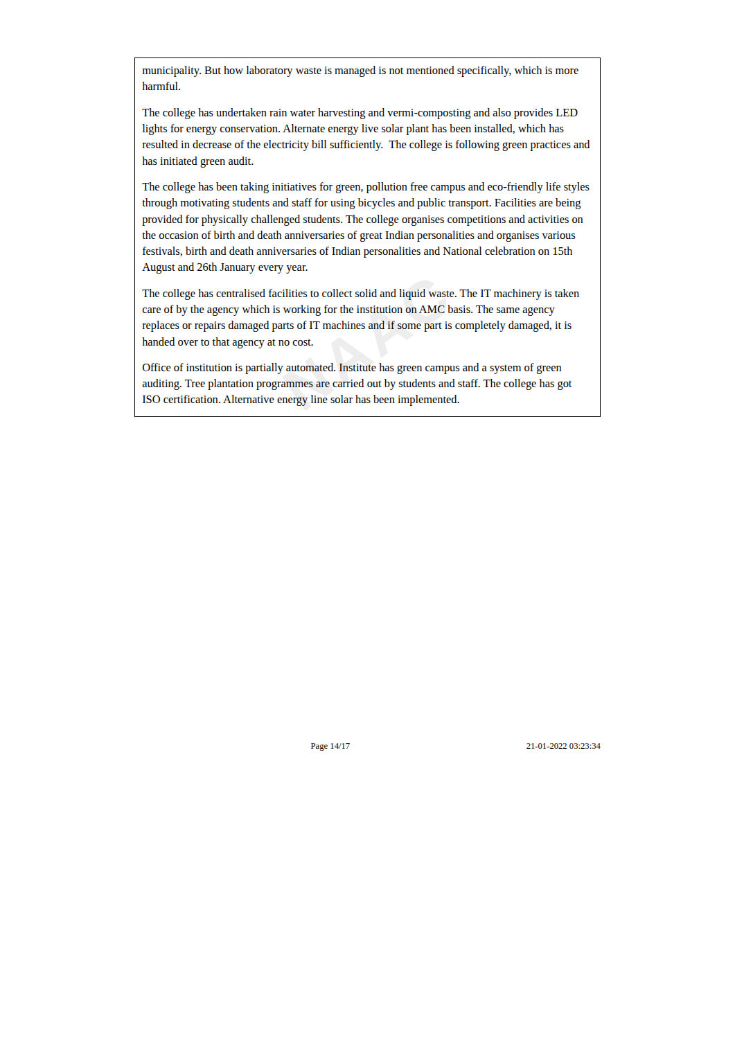NAAC
municipality. But how laboratory waste is managed is not mentioned specifically, which is more harmful.
The college has undertaken rain water harvesting and vermi-composting and also provides LED lights for energy conservation. Alternate energy live solar plant has been installed, which has resulted in decrease of the electricity bill sufficiently. The college is following green practices and has initiated green audit.
The college has been taking initiatives for green, pollution free campus and eco-friendly life styles through motivating students and staff for using bicycles and public transport. Facilities are being provided for physically challenged students. The college organises competitions and activities on the occasion of birth and death anniversaries of great Indian personalities and organises various festivals, birth and death anniversaries of Indian personalities and National celebration on 15th August and 26th January every year.
The college has centralised facilities to collect solid and liquid waste. The IT machinery is taken care of by the agency which is working for the institution on AMC basis. The same agency replaces or repairs damaged parts of IT machines and if some part is completely damaged, it is handed over to that agency at no cost.
Office of institution is partially automated. Institute has green campus and a system of green auditing. Tree plantation programmes are carried out by students and staff. The college has got ISO certification. Alternative energy line solar has been implemented.
Page 14/17 21-01-2022 03:23:34